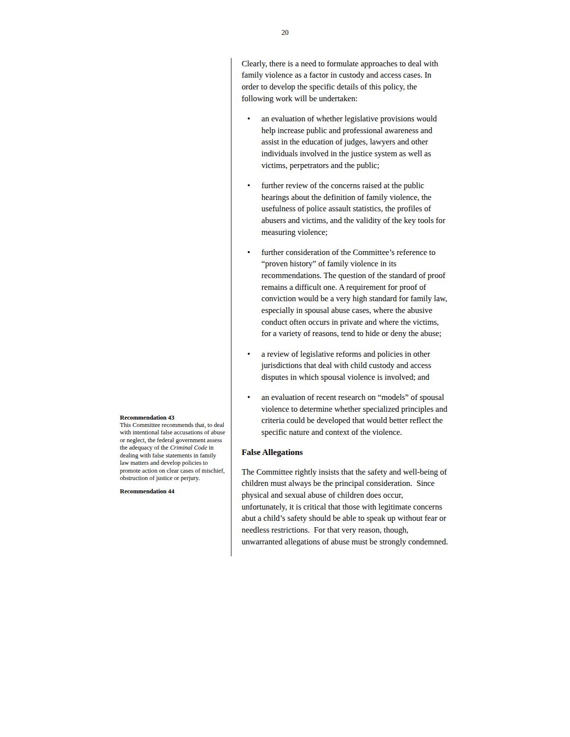20
Recommendation 43
This Committee recommends that, to deal with intentional false accusations of abuse or neglect, the federal government assess the adequacy of the Criminal Code in dealing with false statements in family law matters and develop policies to promote action on clear cases of mischief, obstruction of justice or perjury.
Recommendation 44
Clearly, there is a need to formulate approaches to deal with family violence as a factor in custody and access cases. In order to develop the specific details of this policy, the following work will be undertaken:
an evaluation of whether legislative provisions would help increase public and professional awareness and assist in the education of judges, lawyers and other individuals involved in the justice system as well as victims, perpetrators and the public;
further review of the concerns raised at the public hearings about the definition of family violence, the usefulness of police assault statistics, the profiles of abusers and victims, and the validity of the key tools for measuring violence;
further consideration of the Committee’s reference to “proven history” of family violence in its recommendations. The question of the standard of proof remains a difficult one. A requirement for proof of conviction would be a very high standard for family law, especially in spousal abuse cases, where the abusive conduct often occurs in private and where the victims, for a variety of reasons, tend to hide or deny the abuse;
a review of legislative reforms and policies in other jurisdictions that deal with child custody and access disputes in which spousal violence is involved; and
an evaluation of recent research on “models” of spousal violence to determine whether specialized principles and criteria could be developed that would better reflect the specific nature and context of the violence.
False Allegations
The Committee rightly insists that the safety and well-being of children must always be the principal consideration. Since physical and sexual abuse of children does occur, unfortunately, it is critical that those with legitimate concerns abut a child’s safety should be able to speak up without fear or needless restrictions. For that very reason, though, unwarranted allegations of abuse must be strongly condemned.